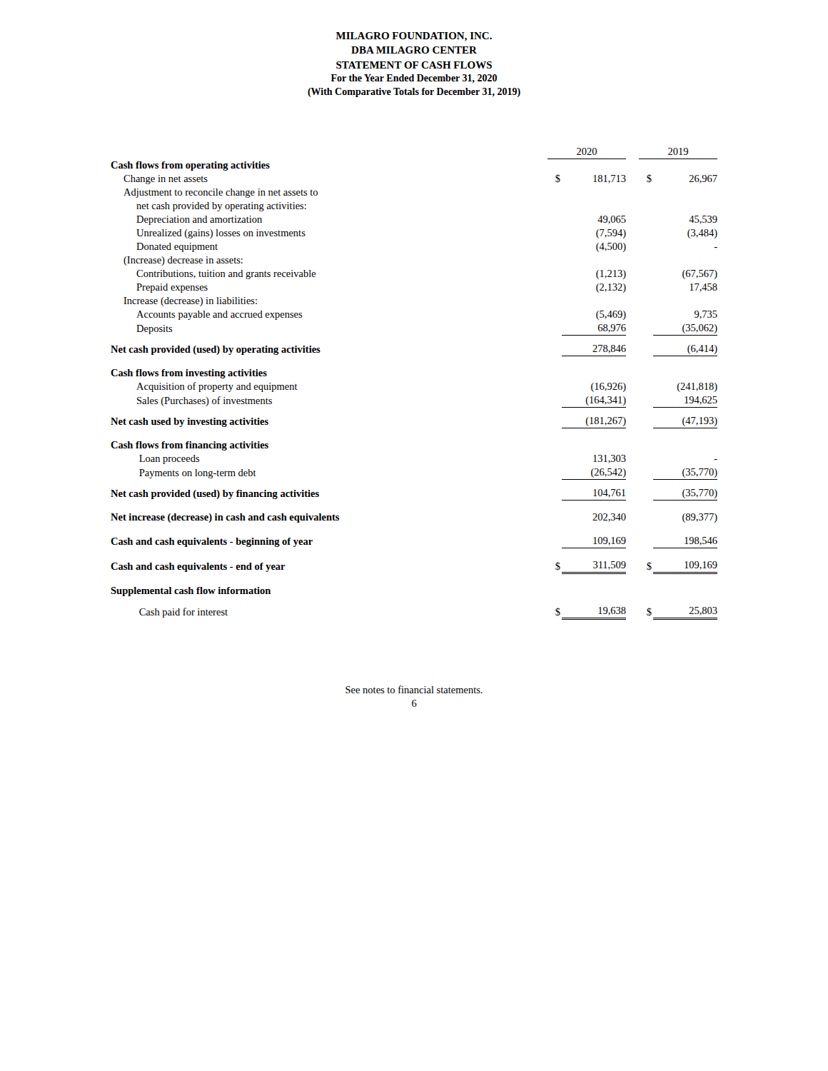MILAGRO FOUNDATION, INC.
DBA MILAGRO CENTER
STATEMENT OF CASH FLOWS
For the Year Ended December 31, 2020
(With Comparative Totals for December 31, 2019)
| | | 2020 | | 2019 |
| Cash flows from operating activities | | | | | | |
| Change in net assets | | $ | 181,713 | | $ | 26,967 |
| Adjustment to reconcile change in net assets to | | | | | | |
| net cash provided by operating activities: | | | | | | |
| Depreciation and amortization | | | 49,065 | | | 45,539 |
| Unrealized (gains) losses on investments | | | (7,594) | | | (3,484) |
| Donated equipment | | | (4,500) | | | - |
| (Increase) decrease in assets: | | | | | | |
| Contributions, tuition and grants receivable | | | (1,213) | | | (67,567) |
| Prepaid expenses | | | (2,132) | | | 17,458 |
| Increase (decrease) in liabilities: | | | | | | |
| Accounts payable and accrued expenses | | | (5,469) | | | 9,735 |
| Deposits | | | 68,976 | | | (35,062) |
| Net cash provided (used) by operating activities | | | 278,846 | | | (6,414) |
| Cash flows from investing activities | | | | | | |
| Acquisition of property and equipment | | | (16,926) | | | (241,818) |
| Sales (Purchases) of investments | | | (164,341) | | | 194,625 |
| Net cash used by investing activities | | | (181,267) | | | (47,193) |
| Cash flows from financing activities | | | | | | |
| Loan proceeds | | | 131,303 | | | - |
| Payments on long-term debt | | | (26,542) | | | (35,770) |
| Net cash provided (used) by financing activities | | | 104,761 | | | (35,770) |
| Net increase (decrease) in cash and cash equivalents | | | 202,340 | | | (89,377) |
| Cash and cash equivalents - beginning of year | | | 109,169 | | | 198,546 |
| Cash and cash equivalents - end of year | | $ | 311,509 | | $ | 109,169 |
| Supplemental cash flow information | | | | | | |
| Cash paid for interest | | $ | 19,638 | | $ | 25,803 |
See notes to financial statements.
6